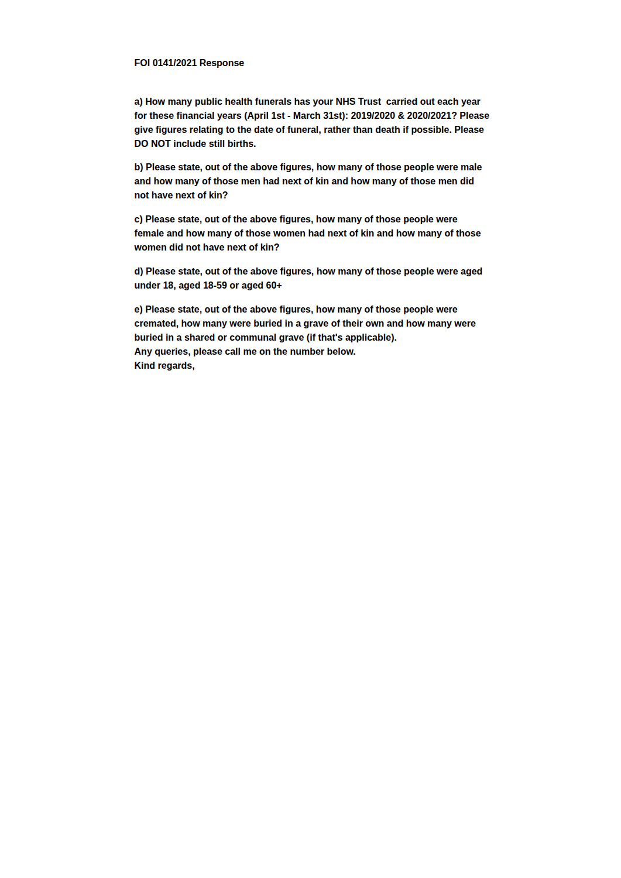FOI 0141/2021 Response
a) How many public health funerals has your NHS Trust carried out each year for these financial years (April 1st - March 31st): 2019/2020 & 2020/2021? Please give figures relating to the date of funeral, rather than death if possible. Please DO NOT include still births.
b) Please state, out of the above figures, how many of those people were male and how many of those men had next of kin and how many of those men did not have next of kin?
c) Please state, out of the above figures, how many of those people were female and how many of those women had next of kin and how many of those women did not have next of kin?
d) Please state, out of the above figures, how many of those people were aged under 18, aged 18-59 or aged 60+
e) Please state, out of the above figures, how many of those people were cremated, how many were buried in a grave of their own and how many were buried in a shared or communal grave (if that's applicable).
Any queries, please call me on the number below.
Kind regards,